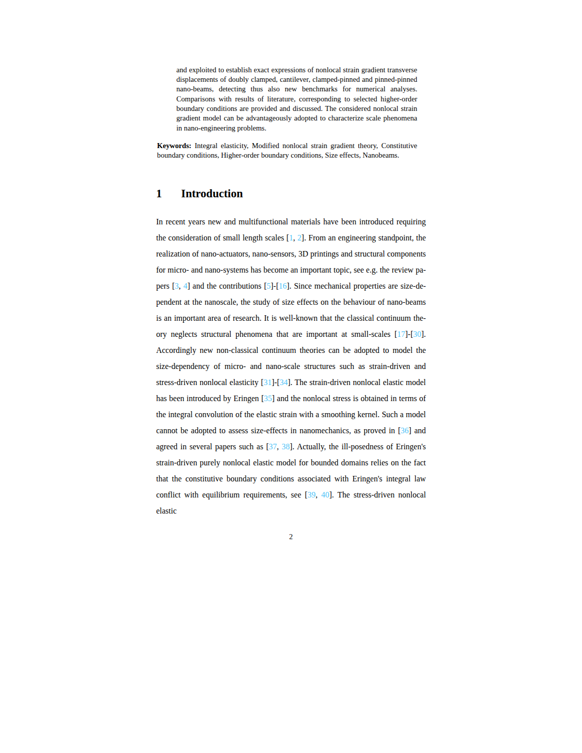and exploited to establish exact expressions of nonlocal strain gradient transverse displacements of doubly clamped, cantilever, clamped-pinned and pinned-pinned nano-beams, detecting thus also new benchmarks for numerical analyses. Comparisons with results of literature, corresponding to selected higher-order boundary conditions are provided and discussed. The considered nonlocal strain gradient model can be advantageously adopted to characterize scale phenomena in nano-engineering problems.
Keywords: Integral elasticity, Modified nonlocal strain gradient theory, Constitutive boundary conditions, Higher-order boundary conditions, Size effects, Nanobeams.
1 Introduction
In recent years new and multifunctional materials have been introduced requiring the consideration of small length scales [1, 2]. From an engineering standpoint, the realization of nano-actuators, nano-sensors, 3D printings and structural components for micro- and nano-systems has become an important topic, see e.g. the review papers [3, 4] and the contributions [5]-[16]. Since mechanical properties are size-dependent at the nanoscale, the study of size effects on the behaviour of nano-beams is an important area of research. It is well-known that the classical continuum theory neglects structural phenomena that are important at small-scales [17]-[30]. Accordingly new non-classical continuum theories can be adopted to model the size-dependency of micro- and nano-scale structures such as strain-driven and stress-driven nonlocal elasticity [31]-[34]. The strain-driven nonlocal elastic model has been introduced by Eringen [35] and the nonlocal stress is obtained in terms of the integral convolution of the elastic strain with a smoothing kernel. Such a model cannot be adopted to assess size-effects in nanomechanics, as proved in [36] and agreed in several papers such as [37, 38]. Actually, the ill-posedness of Eringen's strain-driven purely nonlocal elastic model for bounded domains relies on the fact that the constitutive boundary conditions associated with Eringen's integral law conflict with equilibrium requirements, see [39, 40]. The stress-driven nonlocal elastic
2